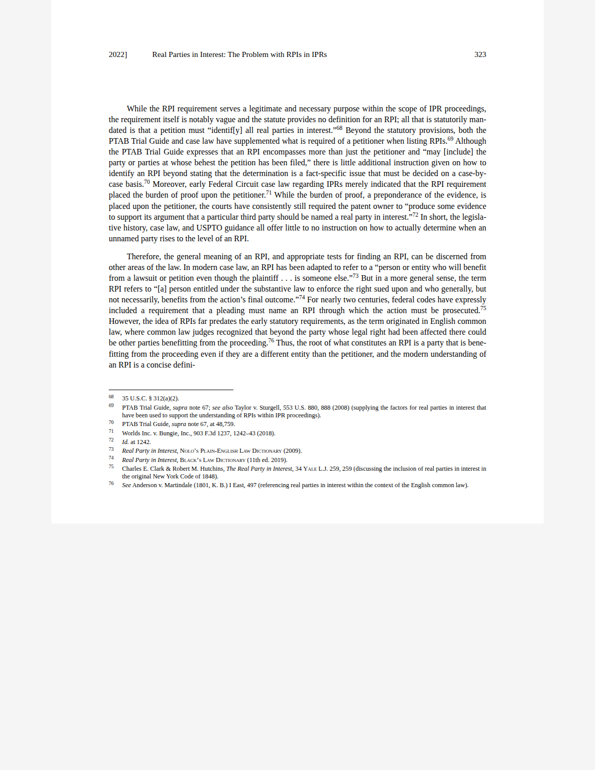2022] Real Parties in Interest: The Problem with RPIs in IPRs 323
While the RPI requirement serves a legitimate and necessary purpose within the scope of IPR proceedings, the requirement itself is notably vague and the statute provides no definition for an RPI; all that is statutorily mandated is that a petition must “identif[y] all real parties in interest.”68 Beyond the statutory provisions, both the PTAB Trial Guide and case law have supplemented what is required of a petitioner when listing RPIs.69 Although the PTAB Trial Guide expresses that an RPI encompasses more than just the petitioner and “may [include] the party or parties at whose behest the petition has been filed,” there is little additional instruction given on how to identify an RPI beyond stating that the determination is a fact-specific issue that must be decided on a case-by-case basis.70 Moreover, early Federal Circuit case law regarding IPRs merely indicated that the RPI requirement placed the burden of proof upon the petitioner.71 While the burden of proof, a preponderance of the evidence, is placed upon the petitioner, the courts have consistently still required the patent owner to “produce some evidence to support its argument that a particular third party should be named a real party in interest.”72 In short, the legislative history, case law, and USPTO guidance all offer little to no instruction on how to actually determine when an unnamed party rises to the level of an RPI.
Therefore, the general meaning of an RPI, and appropriate tests for finding an RPI, can be discerned from other areas of the law. In modern case law, an RPI has been adapted to refer to a “person or entity who will benefit from a lawsuit or petition even though the plaintiff . . . is someone else.”73 But in a more general sense, the term RPI refers to “[a] person entitled under the substantive law to enforce the right sued upon and who generally, but not necessarily, benefits from the action’s final outcome.”74 For nearly two centuries, federal codes have expressly included a requirement that a pleading must name an RPI through which the action must be prosecuted.75 However, the idea of RPIs far predates the early statutory requirements, as the term originated in English common law, where common law judges recognized that beyond the party whose legal right had been affected there could be other parties benefitting from the proceeding.76 Thus, the root of what constitutes an RPI is a party that is benefitting from the proceeding even if they are a different entity than the petitioner, and the modern understanding of an RPI is a concise defini-
6835 U.S.C. § 312(a)(2).
69 PTAB Trial Guide, supra note 67; see also Taylor v. Sturgell, 553 U.S. 880, 888 (2008) (supplying the factors for real parties in interest that have been used to support the understanding of RPIs within IPR proceedings).
70 PTAB Trial Guide, supra note 67, at 48,759.
71 Worlds Inc. v. Bungie, Inc., 903 F.3d 1237, 1242–43 (2018).
72 Id. at 1242.
73 Real Party in Interest, Nolo’s Plain-English Law Dictionary (2009).
74 Real Party in Interest, Black’s Law Dictionary (11th ed. 2019).
75 Charles E. Clark & Robert M. Hutchins, The Real Party in Interest, 34 Yale L.J. 259, 259 (discussing the inclusion of real parties in interest in the original New York Code of 1848).
76 See Anderson v. Martindale (1801, K. B.) I East, 497 (referencing real parties in interest within the context of the English common law).